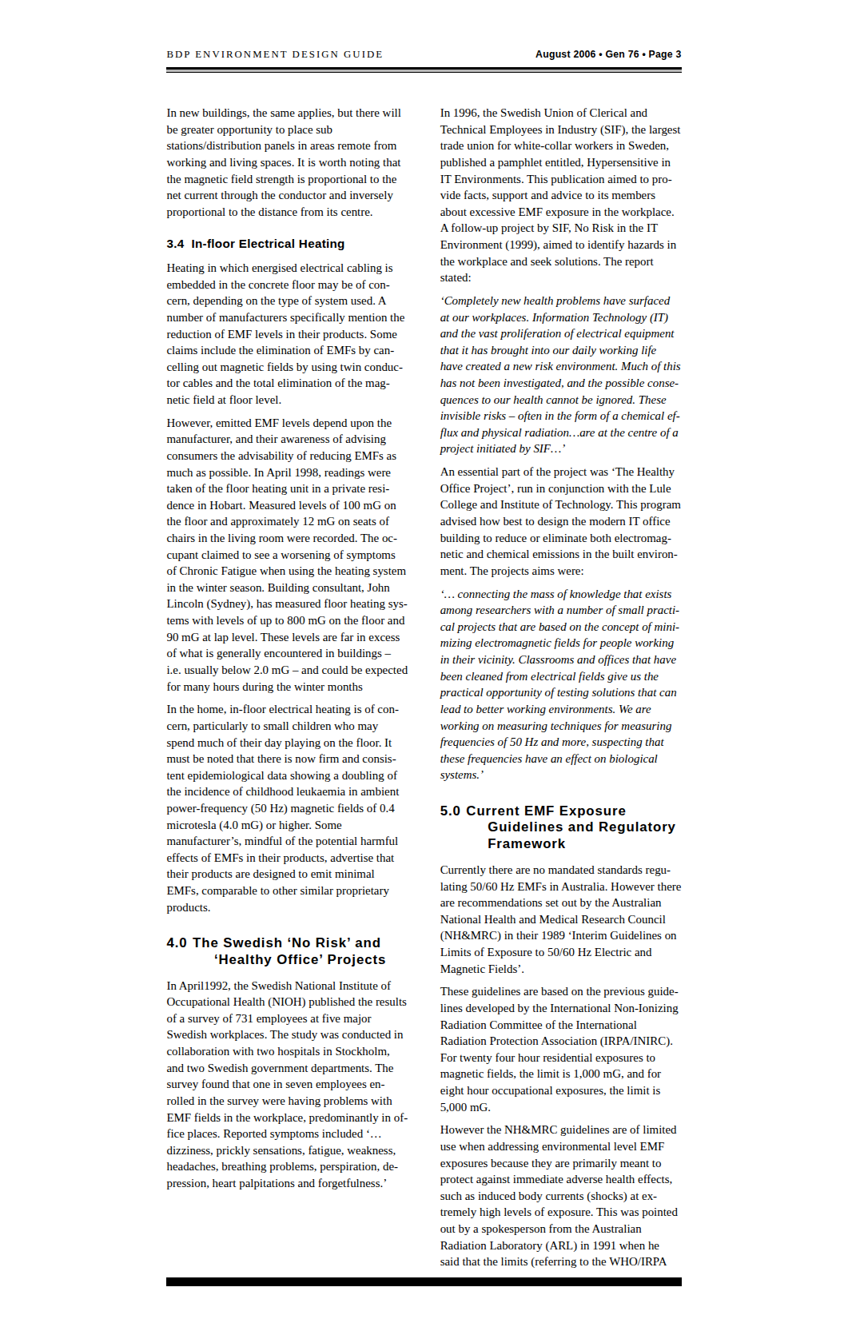BDP ENVIRONMENT DESIGN GUIDE
August 2006 • Gen 76 • Page 3
In new buildings, the same applies, but there will be greater opportunity to place sub stations/distribution panels in areas remote from working and living spaces. It is worth noting that the magnetic field strength is proportional to the net current through the conductor and inversely proportional to the distance from its centre.
3.4 In-floor Electrical Heating
Heating in which energised electrical cabling is embedded in the concrete floor may be of concern, depending on the type of system used. A number of manufacturers specifically mention the reduction of EMF levels in their products. Some claims include the elimination of EMFs by cancelling out magnetic fields by using twin conductor cables and the total elimination of the magnetic field at floor level.
However, emitted EMF levels depend upon the manufacturer, and their awareness of advising consumers the advisability of reducing EMFs as much as possible. In April 1998, readings were taken of the floor heating unit in a private residence in Hobart. Measured levels of 100 mG on the floor and approximately 12 mG on seats of chairs in the living room were recorded. The occupant claimed to see a worsening of symptoms of Chronic Fatigue when using the heating system in the winter season. Building consultant, John Lincoln (Sydney), has measured floor heating systems with levels of up to 800 mG on the floor and 90 mG at lap level. These levels are far in excess of what is generally encountered in buildings – i.e. usually below 2.0 mG – and could be expected for many hours during the winter months
In the home, in-floor electrical heating is of concern, particularly to small children who may spend much of their day playing on the floor. It must be noted that there is now firm and consistent epidemiological data showing a doubling of the incidence of childhood leukaemia in ambient power-frequency (50 Hz) magnetic fields of 0.4 microtesla (4.0 mG) or higher. Some manufacturer’s, mindful of the potential harmful effects of EMFs in their products, advertise that their products are designed to emit minimal EMFs, comparable to other similar proprietary products.
4.0 The Swedish ‘No Risk’ and ‘Healthy Office’ Projects
In April1992, the Swedish National Institute of Occupational Health (NIOH) published the results of a survey of 731 employees at five major Swedish workplaces. The study was conducted in collaboration with two hospitals in Stockholm, and two Swedish government departments. The survey found that one in seven employees enrolled in the survey were having problems with EMF fields in the workplace, predominantly in office places. Reported symptoms included ‘…dizziness, prickly sensations, fatigue, weakness, headaches, breathing problems, perspiration, depression, heart palpitations and forgetfulness.’
In 1996, the Swedish Union of Clerical and Technical Employees in Industry (SIF), the largest trade union for white-collar workers in Sweden, published a pamphlet entitled, Hypersensitive in IT Environments. This publication aimed to provide facts, support and advice to its members about excessive EMF exposure in the workplace. A follow-up project by SIF, No Risk in the IT Environment (1999), aimed to identify hazards in the workplace and seek solutions. The report stated:
‘Completely new health problems have surfaced at our workplaces. Information Technology (IT) and the vast proliferation of electrical equipment that it has brought into our daily working life have created a new risk environment. Much of this has not been investigated, and the possible consequences to our health cannot be ignored. These invisible risks – often in the form of a chemical efflux and physical radiation…are at the centre of a project initiated by SIF…’
An essential part of the project was ‘The Healthy Office Project’, run in conjunction with the Lule College and Institute of Technology. This program advised how best to design the modern IT office building to reduce or eliminate both electromagnetic and chemical emissions in the built environment. The projects aims were:
‘… connecting the mass of knowledge that exists among researchers with a number of small practical projects that are based on the concept of minimizing electromagnetic fields for people working in their vicinity. Classrooms and offices that have been cleaned from electrical fields give us the practical opportunity of testing solutions that can lead to better working environments. We are working on measuring techniques for measuring frequencies of 50 Hz and more, suspecting that these frequencies have an effect on biological systems.’
5.0 Current EMF Exposure Guidelines and Regulatory Framework
Currently there are no mandated standards regulating 50/60 Hz EMFs in Australia. However there are recommendations set out by the Australian National Health and Medical Research Council (NH&MRC) in their 1989 ‘Interim Guidelines on Limits of Exposure to 50/60 Hz Electric and Magnetic Fields’.
These guidelines are based on the previous guidelines developed by the International Non-Ionizing Radiation Committee of the International Radiation Protection Association (IRPA/INIRC). For twenty four hour residential exposures to magnetic fields, the limit is 1,000 mG, and for eight hour occupational exposures, the limit is 5,000 mG.
However the NH&MRC guidelines are of limited use when addressing environmental level EMF exposures because they are primarily meant to protect against immediate adverse health effects, such as induced body currents (shocks) at extremely high levels of exposure. This was pointed out by a spokesperson from the Australian Radiation Laboratory (ARL) in 1991 when he said that the limits (referring to the WHO/IRPA